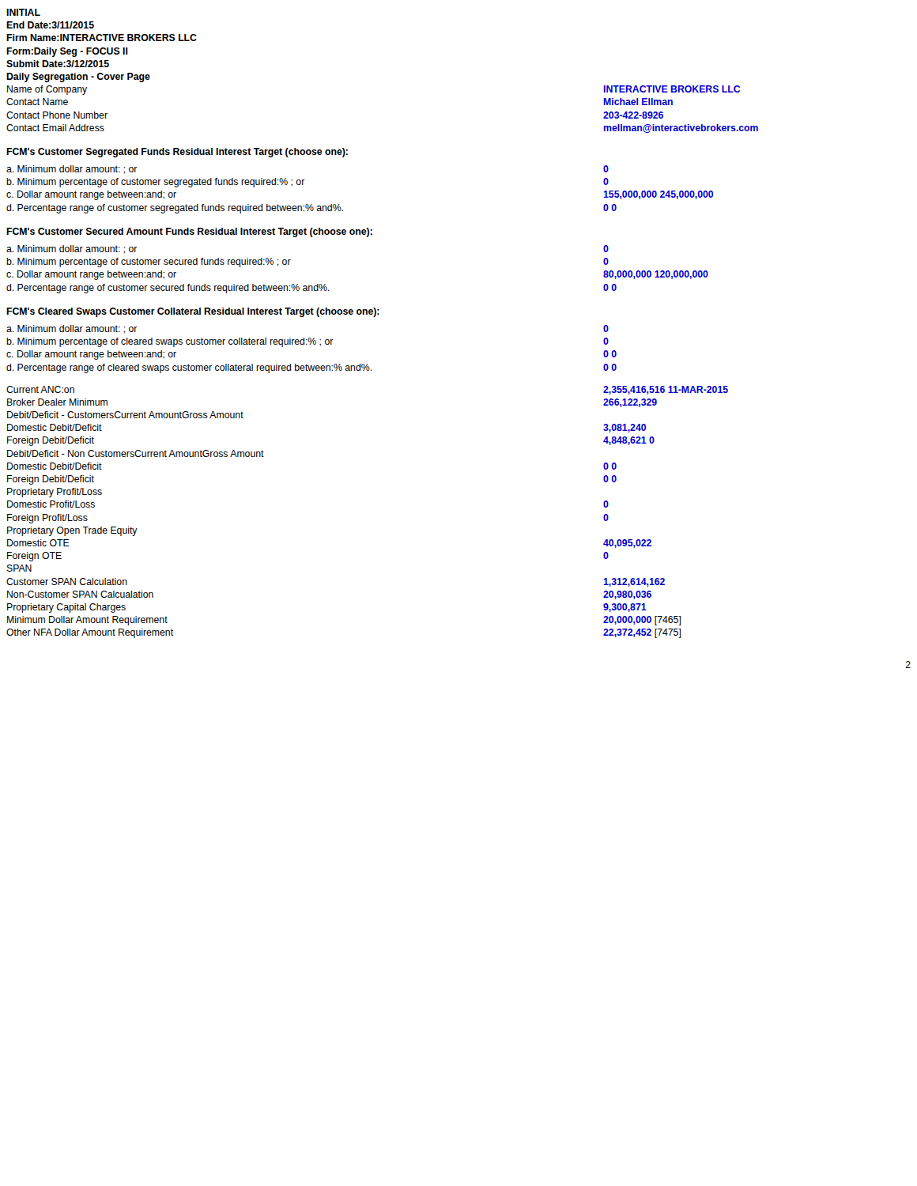INITIAL
End Date:3/11/2015
Firm Name:INTERACTIVE BROKERS LLC
Form:Daily Seg - FOCUS II
Submit Date:3/12/2015
Daily Segregation - Cover Page
| Name of Company | INTERACTIVE BROKERS LLC |
| Contact Name | Michael Ellman |
| Contact Phone Number | 203-422-8926 |
| Contact Email Address | mellman@interactivebrokers.com |
FCM's Customer Segregated Funds Residual Interest Target (choose one):
| a. Minimum dollar amount: ; or | 0 |
| b. Minimum percentage of customer segregated funds required:% ; or | 0 |
| c. Dollar amount range between:and; or | 155,000,000 245,000,000 |
| d. Percentage range of customer segregated funds required between:% and%. | 0 0 |
FCM's Customer Secured Amount Funds Residual Interest Target (choose one):
| a. Minimum dollar amount: ; or | 0 |
| b. Minimum percentage of customer secured funds required:% ; or | 0 |
| c. Dollar amount range between:and; or | 80,000,000 120,000,000 |
| d. Percentage range of customer secured funds required between:% and%. | 0 0 |
FCM's Cleared Swaps Customer Collateral Residual Interest Target (choose one):
| a. Minimum dollar amount: ; or | 0 |
| b. Minimum percentage of cleared swaps customer collateral required:% ; or | 0 |
| c. Dollar amount range between:and; or | 0 0 |
| d. Percentage range of cleared swaps customer collateral required between:% and%. | 0 0 |
| Current ANC:on | 2,355,416,516 11-MAR-2015 |
| Broker Dealer Minimum | 266,122,329 |
| Debit/Deficit - CustomersCurrent AmountGross Amount | |
| Domestic Debit/Deficit | 3,081,240 |
| Foreign Debit/Deficit | 4,848,621 0 |
| Debit/Deficit - Non CustomersCurrent AmountGross Amount | |
| Domestic Debit/Deficit | 0 0 |
| Foreign Debit/Deficit | 0 0 |
| Proprietary Profit/Loss | |
| Domestic Profit/Loss | 0 |
| Foreign Profit/Loss | 0 |
| Proprietary Open Trade Equity | |
| Domestic OTE | 40,095,022 |
| Foreign OTE | 0 |
| SPAN | |
| Customer SPAN Calculation | 1,312,614,162 |
| Non-Customer SPAN Calcualation | 20,980,036 |
| Proprietary Capital Charges | 9,300,871 |
| Minimum Dollar Amount Requirement | 20,000,000 [7465] |
| Other NFA Dollar Amount Requirement | 22,372,452 [7475] |
2